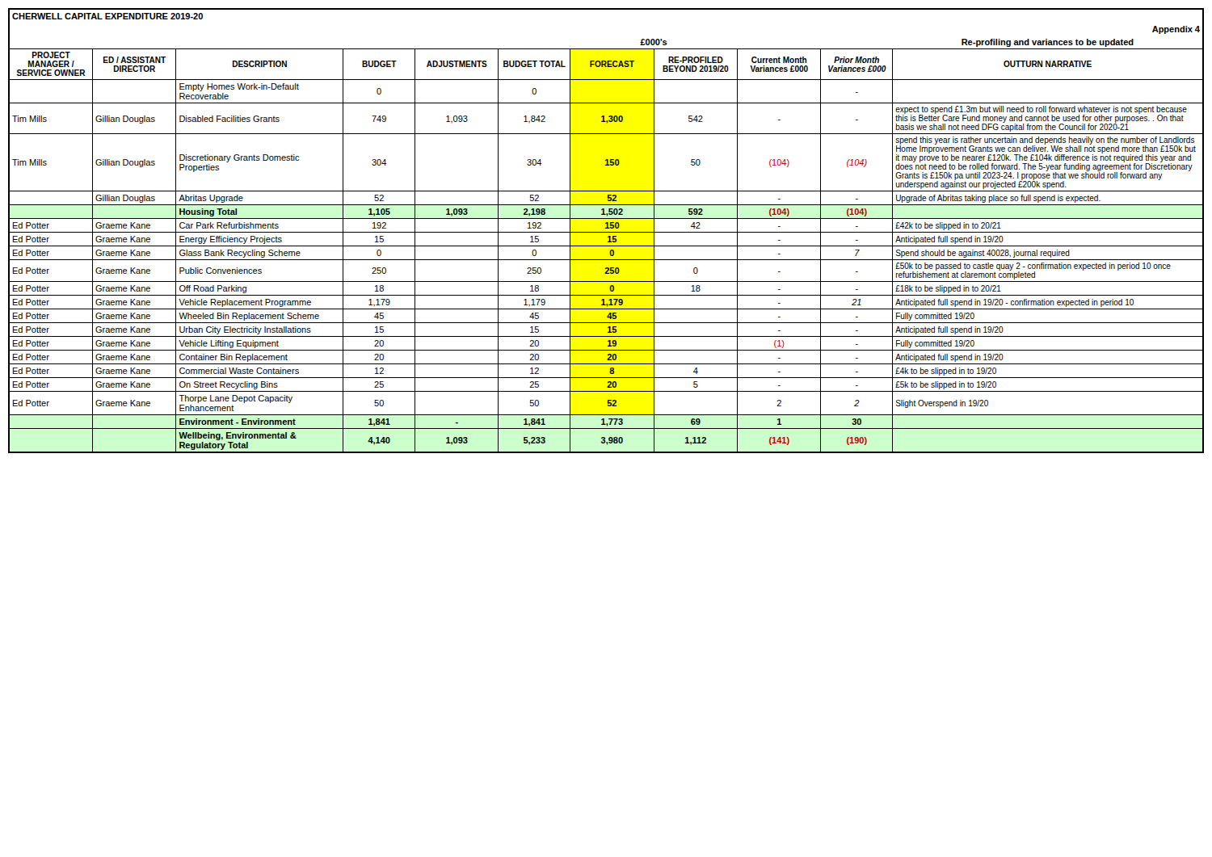| CHERWELL CAPITAL EXPENDITURE 2019-20 | |
| | Appendix 4 |
| | £000's | Re-profiling and variances to be updated |
| PROJECT MANAGER / SERVICE OWNER | ED / ASSISTANT DIRECTOR | DESCRIPTION | BUDGET | ADJUSTMENTS | BUDGET TOTAL | FORECAST | RE-PROFILED BEYOND 2019/20 | Current Month Variances £000 | Prior Month Variances £000 | OUTTURN NARRATIVE |
| | | Empty Homes Work-in-Default Recoverable | 0 | | 0 | | | | - | |
| Tim Mills | Gillian Douglas | Disabled Facilities Grants | 749 | 1,093 | 1,842 | 1,300 | 542 | - | - | expect to spend £1.3m but will need to roll forward whatever is not spent because this is Better Care Fund money and cannot be used for other purposes. . On that basis we shall not need DFG capital from the Council for 2020-21 |
| Tim Mills | Gillian Douglas | Discretionary Grants Domestic Properties | 304 | | 304 | 150 | 50 | (104) | (104) | spend this year is rather uncertain and depends heavily on the number of Landlords Home Improvement Grants we can deliver. We shall not spend more than £150k but it may prove to be nearer £120k. The £104k difference is not required this year and does not need to be rolled forward. The 5-year funding agreement for Discretionary Grants is £150k pa until 2023-24. I propose that we should roll forward any underspend against our projected £200k spend. |
| | Gillian Douglas | Abritas Upgrade | 52 | | 52 | 52 | | - | - | Upgrade of Abritas taking place so full spend is expected. |
| | | Housing Total | 1,105 | 1,093 | 2,198 | 1,502 | 592 | (104) | (104) | |
| Ed Potter | Graeme Kane | Car Park Refurbishments | 192 | | 192 | 150 | 42 | - | - | £42k to be slipped in to 20/21 |
| Ed Potter | Graeme Kane | Energy Efficiency Projects | 15 | | 15 | 15 | | - | - | Anticipated full spend in 19/20 |
| Ed Potter | Graeme Kane | Glass Bank Recycling Scheme | 0 | | 0 | 0 | | - | 7 | Spend should be against 40028, journal required |
| Ed Potter | Graeme Kane | Public Conveniences | 250 | | 250 | 250 | 0 | - | - | £50k to be passed to castle quay 2 - confirmation expected in period 10 once refurbishement at claremont completed |
| Ed Potter | Graeme Kane | Off Road Parking | 18 | | 18 | 0 | 18 | - | - | £18k to be slipped in to 20/21 |
| Ed Potter | Graeme Kane | Vehicle Replacement Programme | 1,179 | | 1,179 | 1,179 | | - | 21 | Anticipated full spend in 19/20 - confirmation expected in period 10 |
| Ed Potter | Graeme Kane | Wheeled Bin Replacement Scheme | 45 | | 45 | 45 | | - | - | Fully committed 19/20 |
| Ed Potter | Graeme Kane | Urban City Electricity Installations | 15 | | 15 | 15 | | - | - | Anticipated full spend in 19/20 |
| Ed Potter | Graeme Kane | Vehicle Lifting Equipment | 20 | | 20 | 19 | | (1) | - | Fully committed 19/20 |
| Ed Potter | Graeme Kane | Container Bin Replacement | 20 | | 20 | 20 | | - | - | Anticipated full spend in 19/20 |
| Ed Potter | Graeme Kane | Commercial Waste Containers | 12 | | 12 | 8 | 4 | - | - | £4k to be slipped in to 19/20 |
| Ed Potter | Graeme Kane | On Street Recycling Bins | 25 | | 25 | 20 | 5 | - | - | £5k to be slipped in to 19/20 |
| Ed Potter | Graeme Kane | Thorpe Lane Depot Capacity Enhancement | 50 | | 50 | 52 | | 2 | 2 | Slight Overspend in 19/20 |
| | | Environment - Environment | 1,841 | - | 1,841 | 1,773 | 69 | 1 | 30 | |
| | | Wellbeing, Environmental & Regulatory Total | 4,140 | 1,093 | 5,233 | 3,980 | 1,112 | (141) | (190) | |